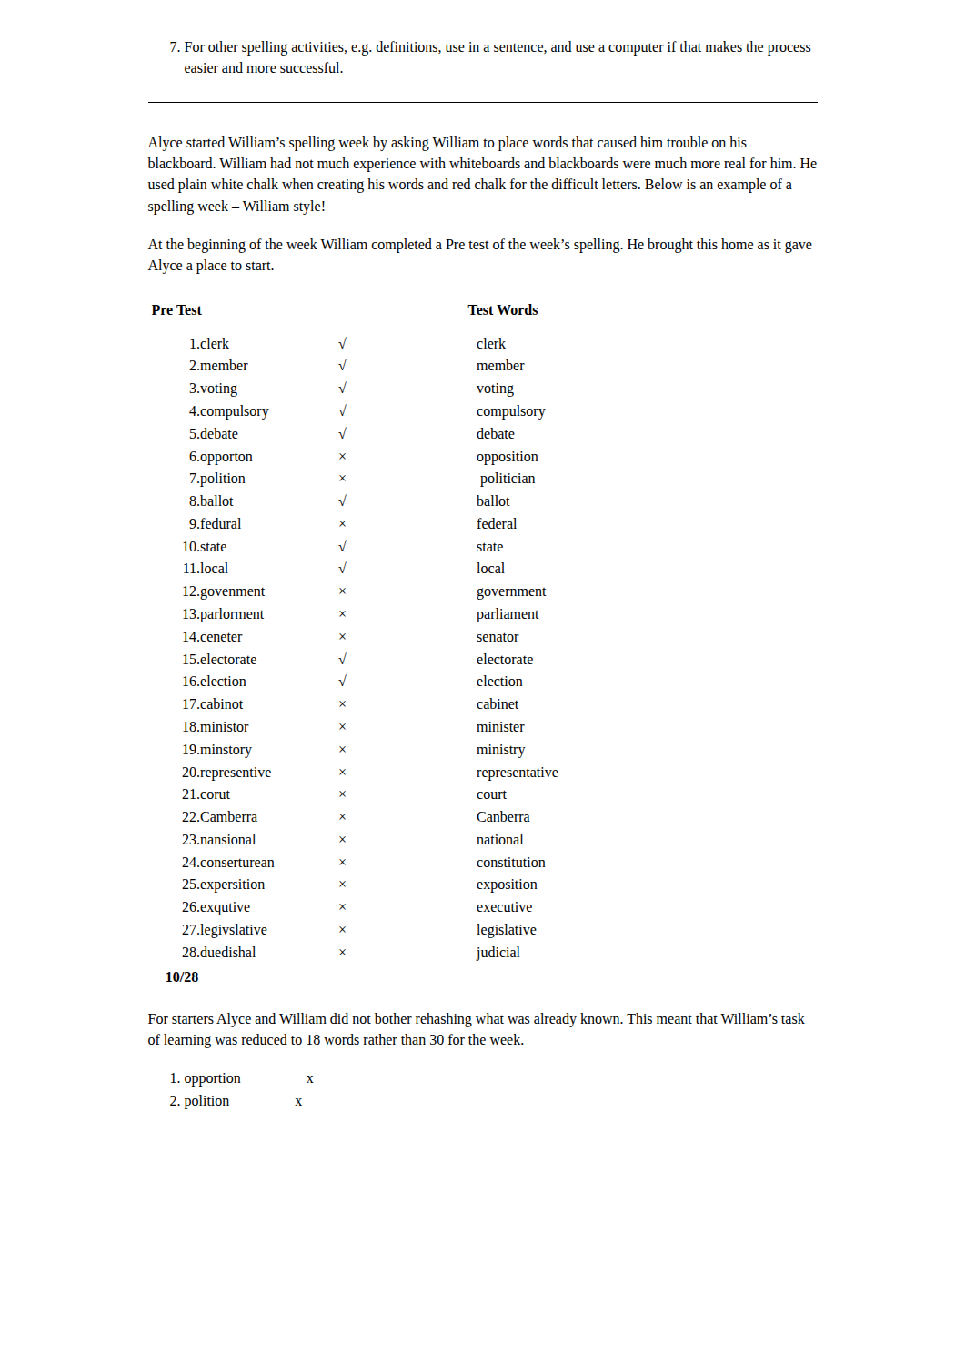For other spelling activities, e.g. definitions, use in a sentence, and use a computer if that makes the process easier and more successful.
Alyce started William’s spelling week by asking William to place words that caused him trouble on his blackboard. William had not much experience with whiteboards and blackboards were much more real for him. He used plain white chalk when creating his words and red chalk for the difficult letters. Below is an example of a spelling week – William style!
At the beginning of the week William completed a Pre test of the week’s spelling. He brought this home as it gave Alyce a place to start.
Pre Test Test Words
| 1. | clerk | √ | clerk |
| 2. | member | √ | member |
| 3. | voting | √ | voting |
| 4. | compulsory | √ | compulsory |
| 5. | debate | √ | debate |
| 6. | opporton | × | opposition |
| 7. | polition | × | politician |
| 8. | ballot | √ | ballot |
| 9. | fedural | × | federal |
| 10. | state | √ | state |
| 11. | local | √ | local |
| 12. | govenment | × | government |
| 13. | parlorment | × | parliament |
| 14. | ceneter | × | senator |
| 15. | electorate | √ | electorate |
| 16. | election | √ | election |
| 17. | cabinot | × | cabinet |
| 18. | ministor | × | minister |
| 19. | minstory | × | ministry |
| 20. | representive | × | representative |
| 21. | corut | × | court |
| 22. | Camberra | × | Canberra |
| 23. | nansional | × | national |
| 24. | conserturean | × | constitution |
| 25. | expersition | × | exposition |
| 26. | exqutive | × | executive |
| 27. | legivslative | × | legislative |
| 28. | duedishal | × | judicial |
10/28
For starters Alyce and William did not bother rehashing what was already known. This meant that William’s task of learning was reduced to 18 words rather than 30 for the week.
opportionx
politionx